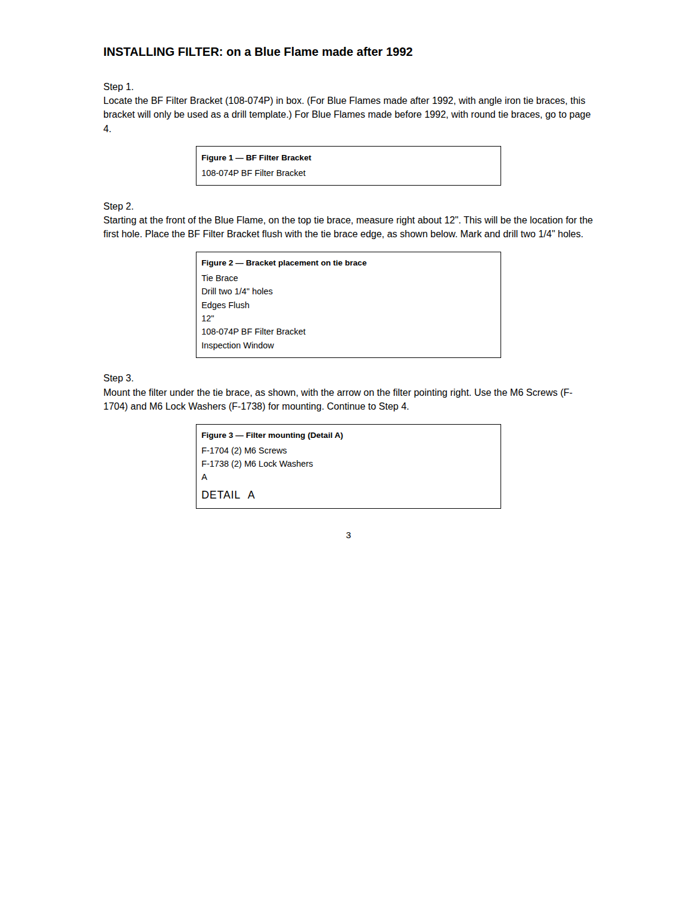INSTALLING FILTER: on a Blue Flame made after 1992
Step 1.
Locate the BF Filter Bracket (108-074P) in box. (For Blue Flames made after 1992, with angle iron tie braces, this bracket will only be used as a drill template.) For Blue Flames made before 1992, with round tie braces, go to page 4.
Figure 1 — BF Filter Bracket
108-074P BF Filter Bracket
Step 2.
Starting at the front of the Blue Flame, on the top tie brace, measure right about 12". This will be the location for the first hole. Place the BF Filter Bracket flush with the tie brace edge, as shown below. Mark and drill two 1/4" holes.
Figure 2 — Bracket placement on tie brace
Tie Brace
Drill two 1/4" holes
Edges Flush
12"
108-074P BF Filter Bracket
Inspection Window
Step 3.
Mount the filter under the tie brace, as shown, with the arrow on the filter pointing right. Use the M6 Screws (F-1704) and M6 Lock Washers (F-1738) for mounting. Continue to Step 4.
Figure 3 — Filter mounting (Detail A)
F-1704 (2) M6 Screws
F-1738 (2) M6 Lock Washers
A
DETAIL A
3